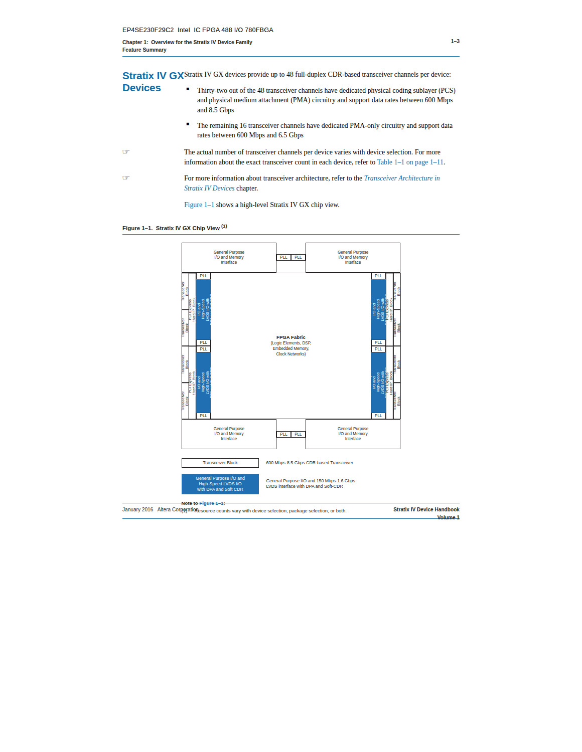EP4SE230F29C2 Intel IC FPGA 488 I/O 780FBGA
Chapter 1: Overview for the Stratix IV Device Family
Feature Summary
1–3
Stratix IV GX Devices
Stratix IV GX devices provide up to 48 full-duplex CDR-based transceiver channels per device:
Thirty-two out of the 48 transceiver channels have dedicated physical coding sublayer (PCS) and physical medium attachment (PMA) circuitry and support data rates between 600 Mbps and 8.5 Gbps
The remaining 16 transceiver channels have dedicated PMA-only circuitry and support data rates between 600 Mbps and 6.5 Gbps
☞
The actual number of transceiver channels per device varies with device selection. For more information about the exact transceiver count in each device, refer to Table 1–1 on page 1–11.
☞
For more information about transceiver architecture, refer to the Transceiver Architecture in Stratix IV Devices chapter.
Figure 1–1 shows a high-level Stratix IV GX chip view.
Figure 1–1. Stratix IV GX Chip View (1)
General Purpose
I/O and Memory
Interface
PLL
PLL
General Purpose
I/O and Memory
Interface
Transceiver
Block
Transceiver
Block
Transceiver
Block
Transceiver
Block
PCI Express
Hard IP Block
PCI Express
Hard IP Block
PLL
General Purpose
I/O and
High-Speed
LVDS I/O with
DPA and Soft CDR
PLL
PLL
General Purpose
I/O and
High-Speed
LVDS I/O with
DPA and Soft CDR
PLL
FPGA Fabric
(Logic Elements, DSP,
Embedded Memory,
Clock Networks)
PLL
General Purpose
I/O and
High-Speed
LVDS I/O with
DPA and Soft CDR
PLL
PLL
General Purpose
I/O and
High-Speed
LVDS I/O with
DPA and Soft CDR
PLL
PCI Express
Hard IP Block
PCI Express
Hard IP Block
Transceiver
Block
Transceiver
Block
Transceiver
Block
Transceiver
Block
General Purpose
I/O and Memory
Interface
PLL
PLL
General Purpose
I/O and Memory
Interface
Transceiver Block
600 Mbps-8.5 Gbps CDR-based Transceiver
General Purpose I/O and
High-Speed LVDS I/O
with DPA and Soft CDR
General Purpose I/O and 150 Mbps-1.6 Gbps
LVDS interface with DPA and Soft-CDR
Note to Figure 1–1:
(1)
Resource counts vary with device selection, package selection, or both.
January 2016 Altera Corporation
Stratix IV Device Handbook
Volume 1